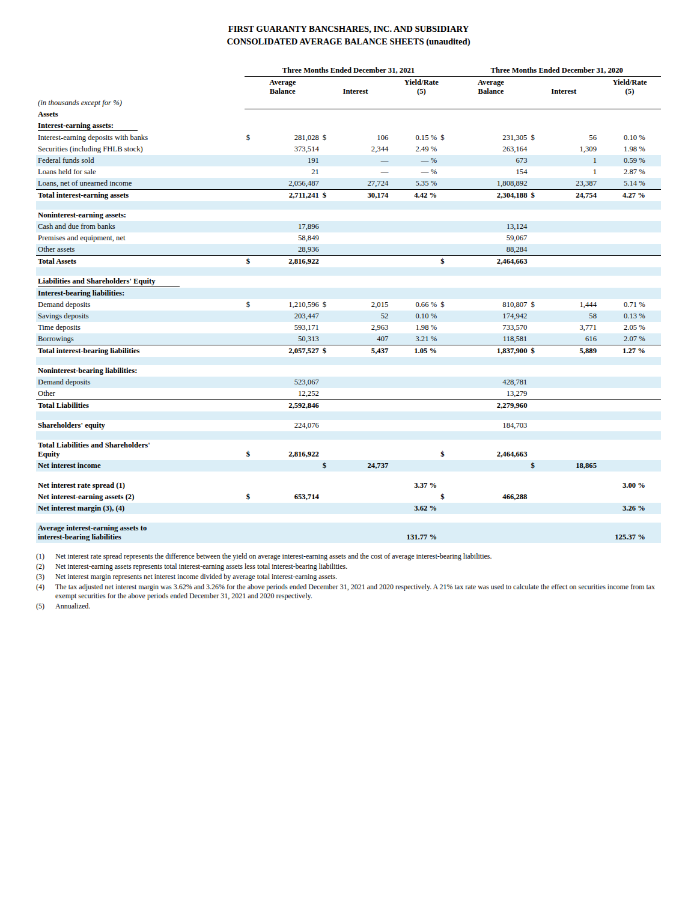FIRST GUARANTY BANCSHARES, INC. AND SUBSIDIARY
CONSOLIDATED AVERAGE BALANCE SHEETS (unaudited)
| | Three Months Ended December 31, 2021 | Three Months Ended December 31, 2020 |
| | Average Balance | Interest | Yield/Rate (5) | Average Balance | Interest | Yield/Rate (5) |
| (in thousands except for %) | |
| Assets | |
| Interest-earning assets: | |
| Interest-earning deposits with banks | $ | 281,028 | $ | 106 | 0.15 % | $ | | 231,305 | $ | 56 | 0.10 % | |
| Securities (including FHLB stock) | | 373,514 | | 2,344 | 2.49 % | | | 263,164 | | 1,309 | 1.98 % | |
| Federal funds sold | | 191 | | — | — % | | | 673 | | 1 | 0.59 % | |
| Loans held for sale | | 21 | | — | — % | | | 154 | | 1 | 2.87 % | |
| Loans, net of unearned income | | 2,056,487 | | 27,724 | 5.35 % | | | 1,808,892 | | 23,387 | 5.14 % | |
| Total interest-earning assets | | 2,711,241 | $ | 30,174 | 4.42 % | | | 2,304,188 | $ | 24,754 | 4.27 % | |
| Noninterest-earning assets: | |
| Cash and due from banks | | 17,896 | | | | | | 13,124 | | | | |
| Premises and equipment, net | | 58,849 | | | | | | 59,067 | | | | |
| Other assets | | 28,936 | | | | | | 88,284 | | | | |
| Total Assets | $ | 2,816,922 | | | | $ | | 2,464,663 | | | | |
| Liabilities and Shareholders' Equity | |
| Interest-bearing liabilities: | |
| Demand deposits | $ | 1,210,596 | $ | 2,015 | 0.66 % | $ | | 810,807 | $ | 1,444 | 0.71 % | |
| Savings deposits | | 203,447 | | 52 | 0.10 % | | | 174,942 | | 58 | 0.13 % | |
| Time deposits | | 593,171 | | 2,963 | 1.98 % | | | 733,570 | | 3,771 | 2.05 % | |
| Borrowings | | 50,313 | | 407 | 3.21 % | | | 118,581 | | 616 | 2.07 % | |
| Total interest-bearing liabilities | | 2,057,527 | $ | 5,437 | 1.05 % | | | 1,837,900 | $ | 5,889 | 1.27 % | |
| Noninterest-bearing liabilities: | |
| Demand deposits | | 523,067 | | | | | | 428,781 | | | | |
| Other | | 12,252 | | | | | | 13,279 | | | | |
| Total Liabilities | | 2,592,846 | | | | | | 2,279,960 | | | | |
| Shareholders' equity | | 224,076 | | | | | | 184,703 | | | | |
| Total Liabilities and Shareholders' Equity | $ | 2,816,922 | | | | $ | | 2,464,663 | | | | |
| Net interest income | | | $ | 24,737 | | | | | $ | 18,865 | | |
| Net interest rate spread (1) | | | | | 3.37 % | | | | | | 3.00 % | |
| Net interest-earning assets (2) | $ | 653,714 | | | | $ | | 466,288 | | | | |
| Net interest margin (3), (4) | | | | | 3.62 % | | | | | | 3.26 % | |
| Average interest-earning assets to interest-bearing liabilities | | | | | 131.77 % | | | | | | 125.37 % | |
| (1) | Net interest rate spread represents the difference between the yield on average interest-earning assets and the cost of average interest-bearing liabilities. |
| (2) | Net interest-earning assets represents total interest-earning assets less total interest-bearing liabilities. |
| (3) | Net interest margin represents net interest income divided by average total interest-earning assets. |
| (4) | The tax adjusted net interest margin was 3.62% and 3.26% for the above periods ended December 31, 2021 and 2020 respectively. A 21% tax rate was used to calculate the effect on securities income from tax exempt securities for the above periods ended December 31, 2021 and 2020 respectively. |
| (5) | Annualized. |